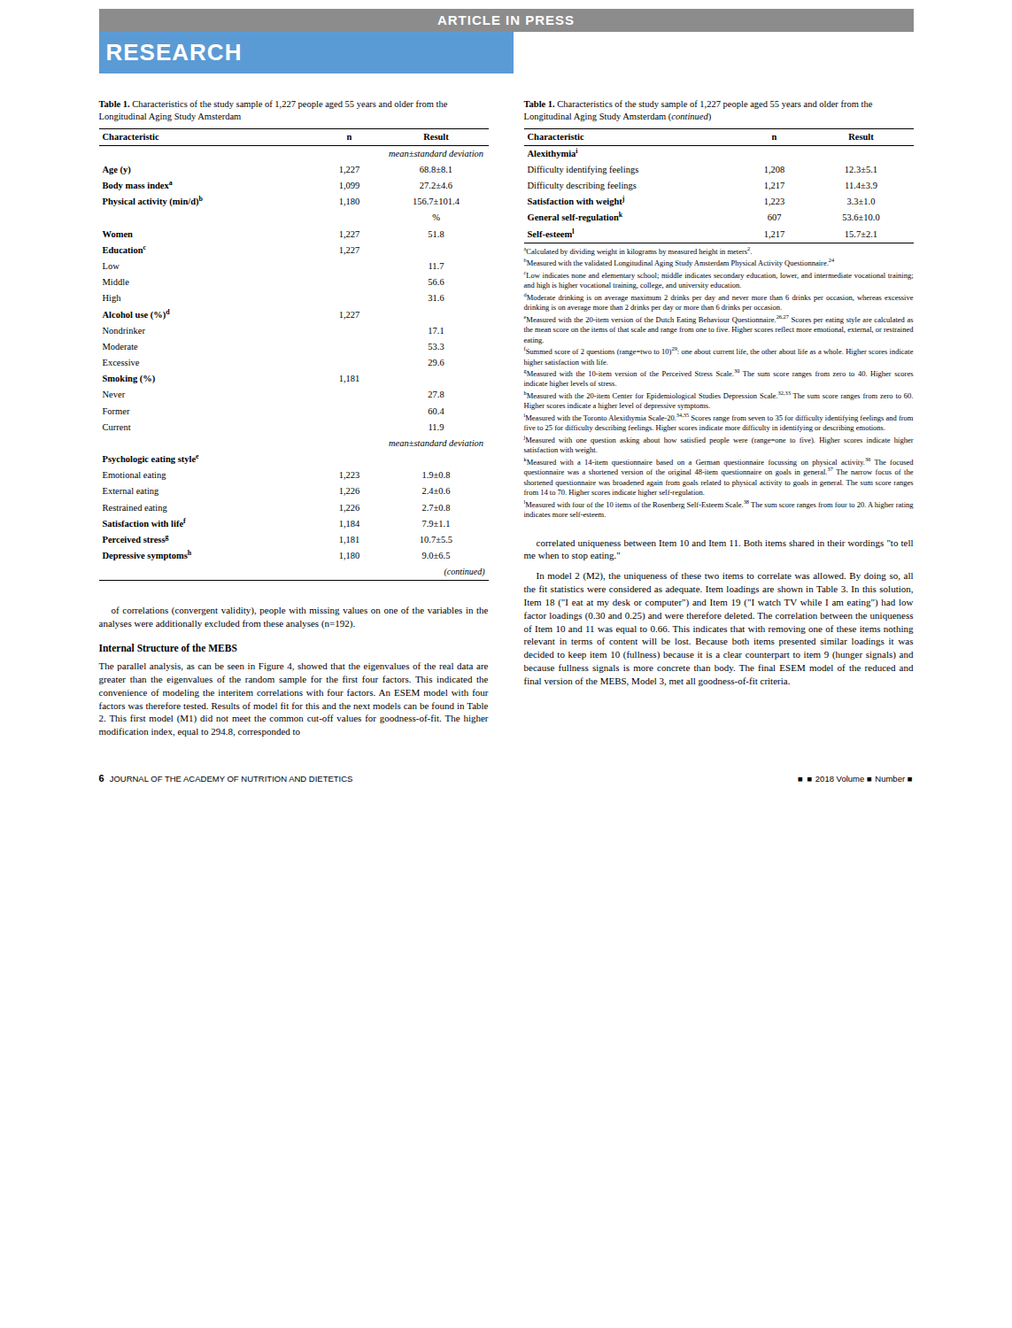ARTICLE IN PRESS
RESEARCH
Table 1. Characteristics of the study sample of 1,227 people aged 55 years and older from the Longitudinal Aging Study Amsterdam
| Characteristic | n | Result |
| --- | --- | --- |
| | | mean±standard deviation |
| Age (y) | 1,227 | 68.8±8.1 |
| Body mass index a | 1,099 | 27.2±4.6 |
| Physical activity (min/d) b | 1,180 | 156.7±101.4 |
| | | % |
| Women | 1,227 | 51.8 |
| Education c | 1,227 | |
| Low | | 11.7 |
| Middle | | 56.6 |
| High | | 31.6 |
| Alcohol use (%) d | 1,227 | |
| Nondrinker | | 17.1 |
| Moderate | | 53.3 |
| Excessive | | 29.6 |
| Smoking (%) | 1,181 | |
| Never | | 27.8 |
| Former | | 60.4 |
| Current | | 11.9 |
| | | mean±standard deviation |
| Psychologic eating style e | | |
| Emotional eating | 1,223 | 1.9±0.8 |
| External eating | 1,226 | 2.4±0.6 |
| Restrained eating | 1,226 | 2.7±0.8 |
| Satisfaction with life f | 1,184 | 7.9±1.1 |
| Perceived stress g | 1,181 | 10.7±5.5 |
| Depressive symptoms h | 1,180 | 9.0±6.5 |
| (continued) |
of correlations (convergent validity), people with missing values on one of the variables in the analyses were additionally excluded from these analyses (n=192).
Internal Structure of the MEBS
The parallel analysis, as can be seen in Figure 4, showed that the eigenvalues of the real data are greater than the eigenvalues of the random sample for the first four factors. This indicated the convenience of modeling the interitem correlations with four factors. An ESEM model with four factors was therefore tested. Results of model fit for this and the next models can be found in Table 2. This first model (M1) did not meet the common cut-off values for goodness-of-fit. The higher modification index, equal to 294.8, corresponded to
Table 1. Characteristics of the study sample of 1,227 people aged 55 years and older from the Longitudinal Aging Study Amsterdam ( continued )
| Characteristic | n | Result |
| --- | --- | --- |
| Alexithymia i | | |
| Difficulty identifying feelings | 1,208 | 12.3±5.1 |
| Difficulty describing feelings | 1,217 | 11.4±3.9 |
| Satisfaction with weight j | 1,223 | 3.3±1.0 |
| General self-regulation k | 607 | 53.6±10.0 |
| Self-esteem l | 1,217 | 15.7±2.1 |
aCalculated by dividing weight in kilograms by measured height in meters2.
bMeasured with the validated Longitudinal Aging Study Amsterdam Physical Activity Questionnaire.24
cLow indicates none and elementary school; middle indicates secondary education, lower, and intermediate vocational training; and high is higher vocational training, college, and university education.
dModerate drinking is on average maximum 2 drinks per day and never more than 6 drinks per occasion, whereas excessive drinking is on average more than 2 drinks per day or more than 6 drinks per occasion.
eMeasured with the 20-item version of the Dutch Eating Behaviour Questionnaire.26,27 Scores per eating style are calculated as the mean score on the items of that scale and range from one to five. Higher scores reflect more emotional, external, or restrained eating.
fSummed score of 2 questions (range=two to 10)29: one about current life, the other about life as a whole. Higher scores indicate higher satisfaction with life.
gMeasured with the 10-item version of the Perceived Stress Scale.30 The sum score ranges from zero to 40. Higher scores indicate higher levels of stress.
hMeasured with the 20-item Center for Epidemiological Studies Depression Scale.32,33 The sum score ranges from zero to 60. Higher scores indicate a higher level of depressive symptoms.
iMeasured with the Toronto Alexithymia Scale-20.34,35 Scores range from seven to 35 for difficulty identifying feelings and from five to 25 for difficulty describing feelings. Higher scores indicate more difficulty in identifying or describing emotions.
jMeasured with one question asking about how satisfied people were (range=one to five). Higher scores indicate higher satisfaction with weight.
kMeasured with a 14-item questionnaire based on a German questionnaire focussing on physical activity.36 The focused questionnaire was a shortened version of the original 48-item questionnaire on goals in general.37 The narrow focus of the shortened questionnaire was broadened again from goals related to physical activity to goals in general. The sum score ranges from 14 to 70. Higher scores indicate higher self-regulation.
lMeasured with four of the 10 items of the Rosenberg Self-Esteem Scale.38 The sum score ranges from four to 20. A higher rating indicates more self-esteem.
correlated uniqueness between Item 10 and Item 11. Both items shared in their wordings "to tell me when to stop eating."
In model 2 (M2), the uniqueness of these two items to correlate was allowed. By doing so, all the fit statistics were considered as adequate. Item loadings are shown in Table 3. In this solution, Item 18 ("I eat at my desk or computer") and Item 19 ("I watch TV while I am eating") had low factor loadings (0.30 and 0.25) and were therefore deleted. The correlation between the uniqueness of Item 10 and 11 was equal to 0.66. This indicates that with removing one of these items nothing relevant in terms of content will be lost. Because both items presented similar loadings it was decided to keep item 10 (fullness) because it is a clear counterpart to item 9 (hunger signals) and because fullness signals is more concrete than body. The final ESEM model of the reduced and final version of the MEBS, Model 3, met all goodness-of-fit criteria.
6 JOURNAL OF THE ACADEMY OF NUTRITION AND DIETETICS
■ ■ 2018 Volume ■ Number ■